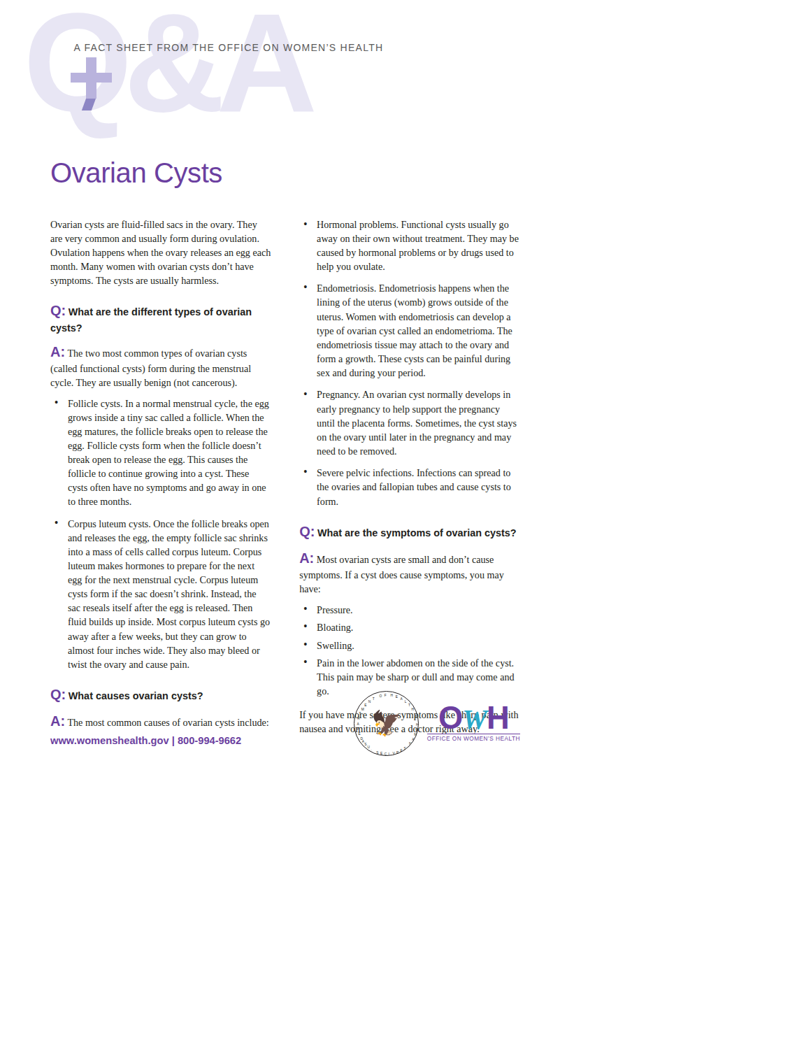Q&A
A FACT SHEET FROM THE OFFICE ON WOMEN’S HEALTH
Ovarian Cysts
Ovarian cysts are fluid-filled sacs in the ovary. They are very common and usually form during ovulation. Ovulation happens when the ovary releases an egg each month. Many women with ovarian cysts don’t have symptoms. The cysts are usually harmless.
Q: What are the different types of ovarian cysts?
A: The two most common types of ovarian cysts (called functional cysts) form during the menstrual cycle. They are usually benign (not cancerous).
Follicle cysts. In a normal menstrual cycle, the egg grows inside a tiny sac called a follicle. When the egg matures, the follicle breaks open to release the egg. Follicle cysts form when the follicle doesn’t break open to release the egg. This causes the follicle to continue growing into a cyst. These cysts often have no symptoms and go away in one to three months.
Corpus luteum cysts. Once the follicle breaks open and releases the egg, the empty follicle sac shrinks into a mass of cells called corpus luteum. Corpus luteum makes hormones to prepare for the next egg for the next menstrual cycle. Corpus luteum cysts form if the sac doesn’t shrink. Instead, the sac reseals itself after the egg is released. Then fluid builds up inside. Most corpus luteum cysts go away after a few weeks, but they can grow to almost four inches wide. They also may bleed or twist the ovary and cause pain.
Q: What causes ovarian cysts?
A: The most common causes of ovarian cysts include:
Hormonal problems. Functional cysts usually go away on their own without treatment. They may be caused by hormonal problems or by drugs used to help you ovulate.
Endometriosis. Endometriosis happens when the lining of the uterus (womb) grows outside of the uterus. Women with endometriosis can develop a type of ovarian cyst called an endometrioma. The endometriosis tissue may attach to the ovary and form a growth. These cysts can be painful during sex and during your period.
Pregnancy. An ovarian cyst normally develops in early pregnancy to help support the pregnancy until the placenta forms. Sometimes, the cyst stays on the ovary until later in the pregnancy and may need to be removed.
Severe pelvic infections. Infections can spread to the ovaries and fallopian tubes and cause cysts to form.
Q: What are the symptoms of ovarian cysts?
A: Most ovarian cysts are small and don’t cause symptoms. If a cyst does cause symptoms, you may have:
Pressure.
Bloating.
Swelling.
Pain in the lower abdomen on the side of the cyst. This pain may be sharp or dull and may come and go.
If you have more severe symptoms like sharp pain with nausea and vomiting, see a doctor right away.
www.womenshealth.gov | 800-994-9662
D E P A R T M E N T O F H E A L T H & H U M A N S E R V I C E S · U S A
🦅
OWH
OFFICE ON WOMEN’S HEALTH